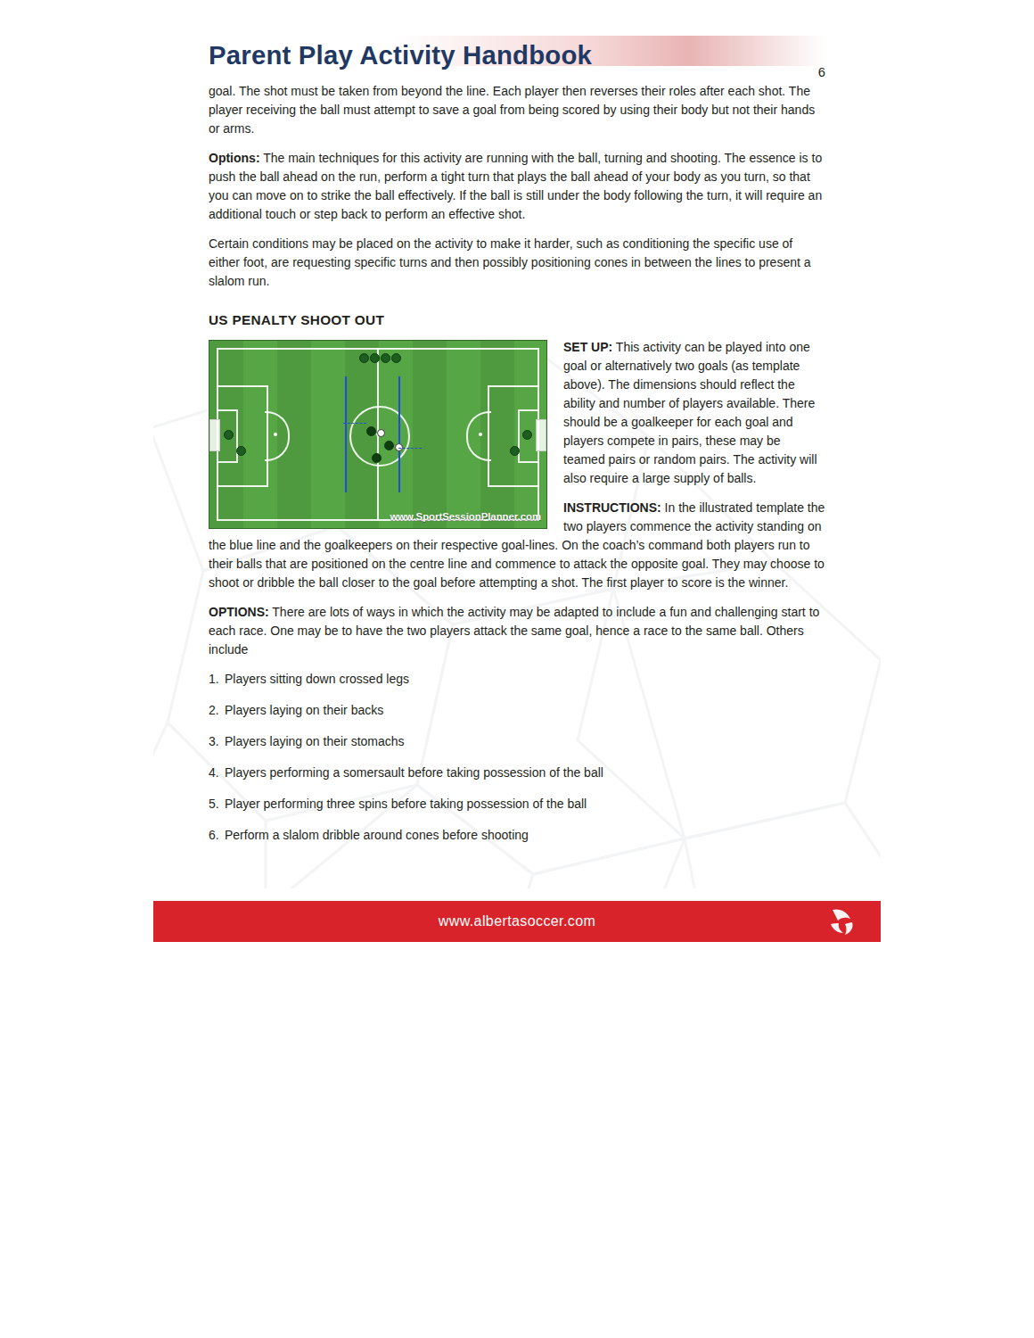Parent Play Activity Handbook
6
goal. The shot must be taken from beyond the line. Each player then reverses their roles after each shot. The player receiving the ball must attempt to save a goal from being scored by using their body but not their hands or arms.
Options: The main techniques for this activity are running with the ball, turning and shooting. The essence is to push the ball ahead on the run, perform a tight turn that plays the ball ahead of your body as you turn, so that you can move on to strike the ball effectively. If the ball is still under the body following the turn, it will require an additional touch or step back to perform an effective shot.
Certain conditions may be placed on the activity to make it harder, such as conditioning the specific use of either foot, are requesting specific turns and then possibly positioning cones in between the lines to present a slalom run.
US PENALTY SHOOT OUT
www.SportSessionPlanner.com
SET UP: This activity can be played into one goal or alternatively two goals (as template above). The dimensions should reflect the ability and number of players available. There should be a goalkeeper for each goal and players compete in pairs, these may be teamed pairs or random pairs. The activity will also require a large supply of balls.
INSTRUCTIONS: In the illustrated template the two players commence the activity standing on the blue line and the goalkeepers on their respective goal-lines. On the coach’s command both players run to their balls that are positioned on the centre line and commence to attack the opposite goal. They may choose to shoot or dribble the ball closer to the goal before attempting a shot. The first player to score is the winner.
OPTIONS: There are lots of ways in which the activity may be adapted to include a fun and challenging start to each race. One may be to have the two players attack the same goal, hence a race to the same ball. Others include
1. Players sitting down crossed legs
2. Players laying on their backs
3. Players laying on their stomachs
4. Players performing a somersault before taking possession of the ball
5. Player performing three spins before taking possession of the ball
6. Perform a slalom dribble around cones before shooting
www.albertasoccer.com